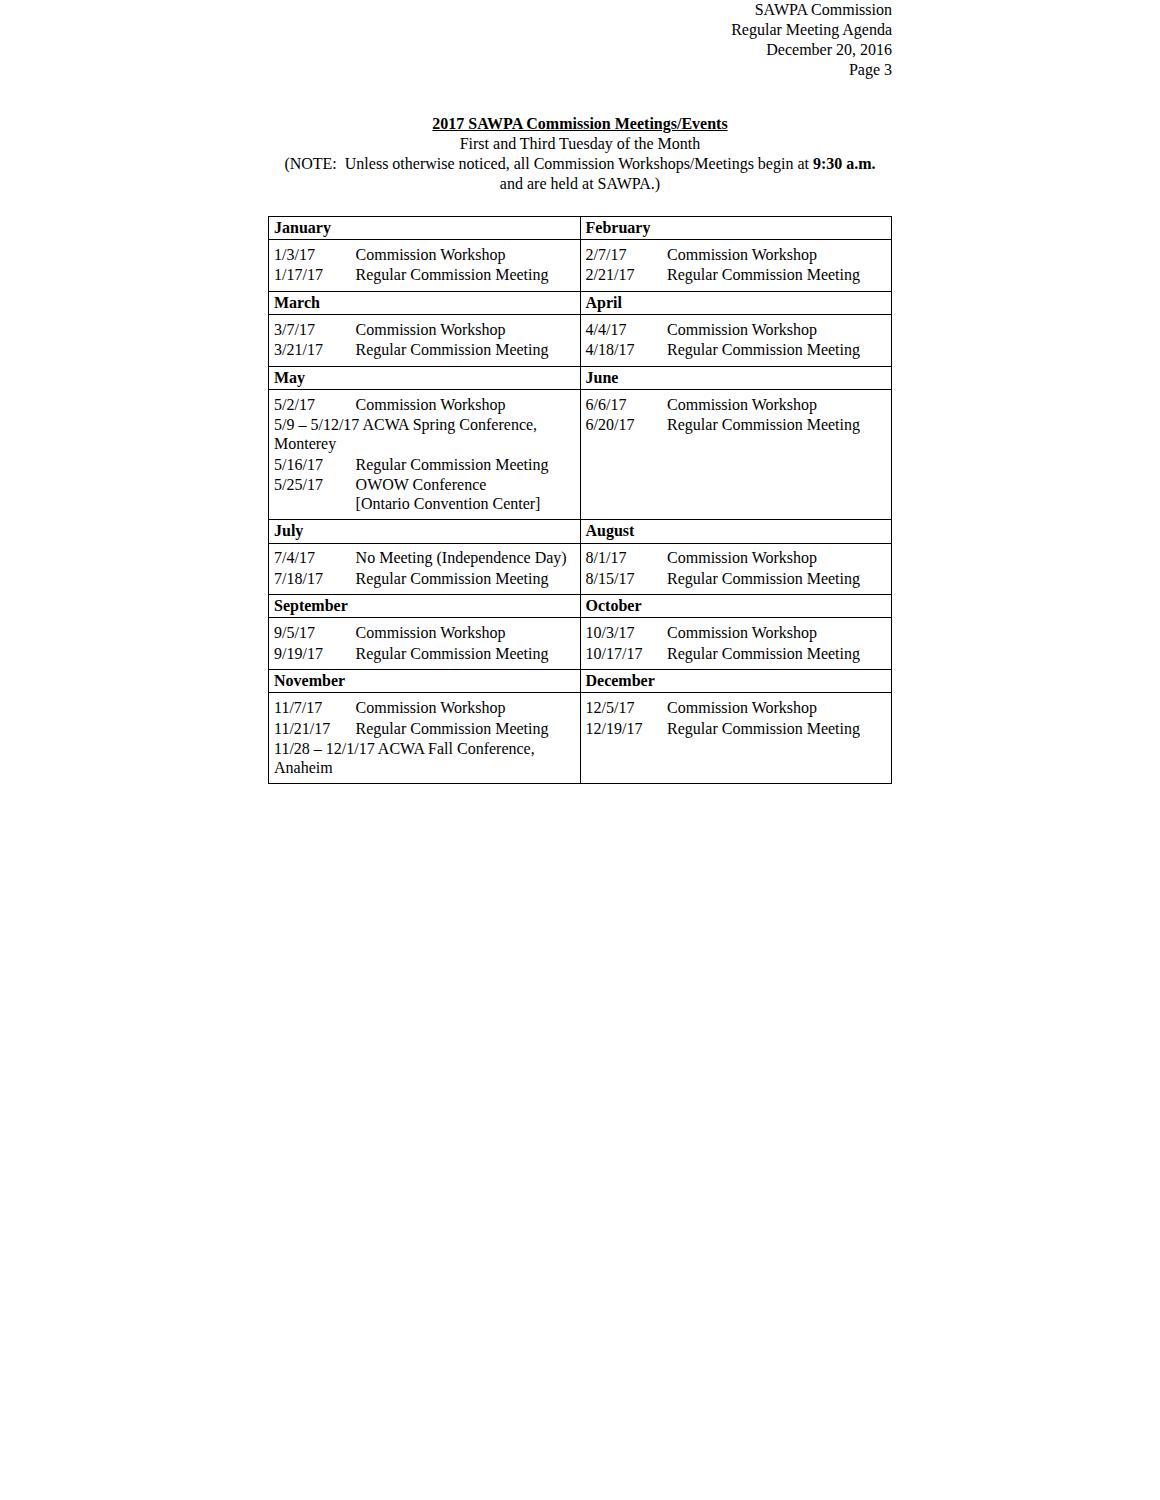SAWPA Commission
Regular Meeting Agenda
December 20, 2016
Page 3
2017 SAWPA Commission Meetings/Events
First and Third Tuesday of the Month
(NOTE: Unless otherwise noticed, all Commission Workshops/Meetings begin at 9:30 a.m.
and are held at SAWPA.)
| January | February |
| 1/3/17 Commission Workshop 1/17/17 Regular Commission Meeting | 2/7/17 Commission Workshop 2/21/17 Regular Commission Meeting |
| March | April |
| 3/7/17 Commission Workshop 3/21/17 Regular Commission Meeting | 4/4/17 Commission Workshop 4/18/17 Regular Commission Meeting |
| May | June |
| 5/2/17 Commission Workshop 5/9 – 5/12/17 ACWA Spring Conference, Monterey 5/16/17 Regular Commission Meeting 5/25/17 OWOW Conference [Ontario Convention Center] | 6/6/17 Commission Workshop 6/20/17 Regular Commission Meeting |
| July | August |
| 7/4/17 No Meeting (Independence Day) 7/18/17 Regular Commission Meeting | 8/1/17 Commission Workshop 8/15/17 Regular Commission Meeting |
| September | October |
| 9/5/17 Commission Workshop 9/19/17 Regular Commission Meeting | 10/3/17 Commission Workshop 10/17/17 Regular Commission Meeting |
| November | December |
| 11/7/17 Commission Workshop 11/21/17 Regular Commission Meeting 11/28 – 12/1/17 ACWA Fall Conference, Anaheim | 12/5/17 Commission Workshop 12/19/17 Regular Commission Meeting |